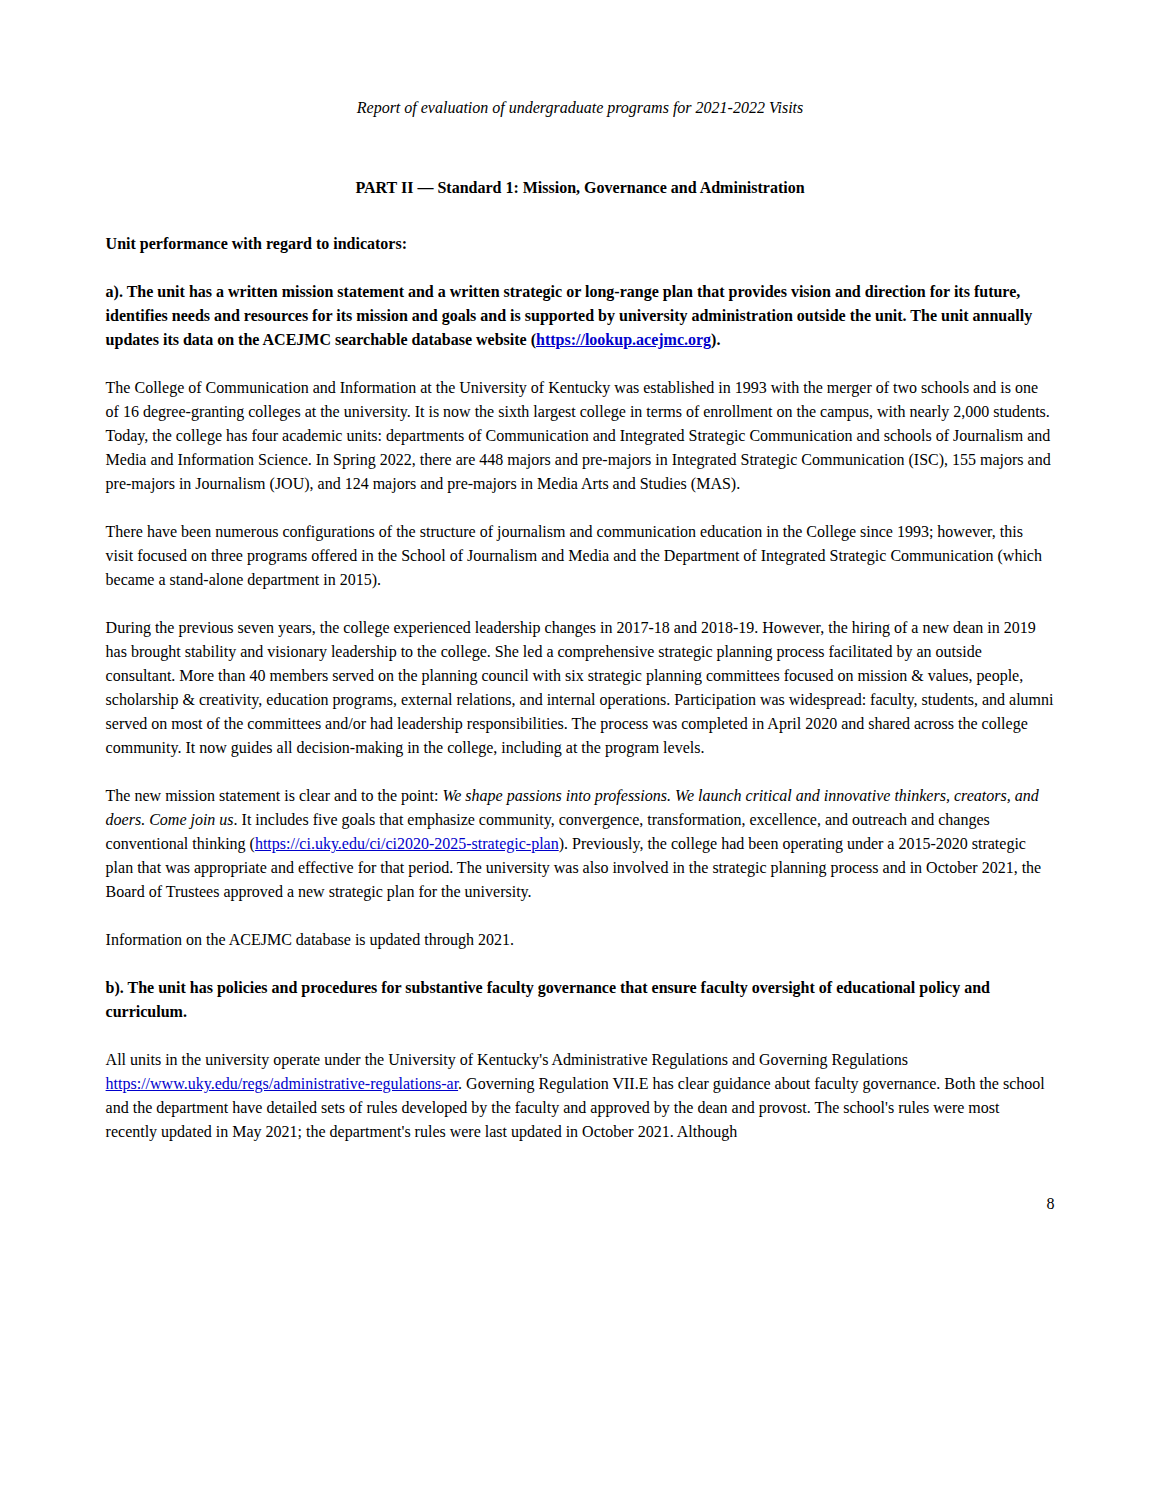Report of evaluation of undergraduate programs for 2021-2022 Visits
PART II — Standard 1: Mission, Governance and Administration
Unit performance with regard to indicators:
a). The unit has a written mission statement and a written strategic or long-range plan that provides vision and direction for its future, identifies needs and resources for its mission and goals and is supported by university administration outside the unit. The unit annually updates its data on the ACEJMC searchable database website (https://lookup.acejmc.org).
The College of Communication and Information at the University of Kentucky was established in 1993 with the merger of two schools and is one of 16 degree-granting colleges at the university. It is now the sixth largest college in terms of enrollment on the campus, with nearly 2,000 students. Today, the college has four academic units: departments of Communication and Integrated Strategic Communication and schools of Journalism and Media and Information Science. In Spring 2022, there are 448 majors and pre-majors in Integrated Strategic Communication (ISC), 155 majors and pre-majors in Journalism (JOU), and 124 majors and pre-majors in Media Arts and Studies (MAS).
There have been numerous configurations of the structure of journalism and communication education in the College since 1993; however, this visit focused on three programs offered in the School of Journalism and Media and the Department of Integrated Strategic Communication (which became a stand-alone department in 2015).
During the previous seven years, the college experienced leadership changes in 2017-18 and 2018-19. However, the hiring of a new dean in 2019 has brought stability and visionary leadership to the college. She led a comprehensive strategic planning process facilitated by an outside consultant. More than 40 members served on the planning council with six strategic planning committees focused on mission & values, people, scholarship & creativity, education programs, external relations, and internal operations. Participation was widespread: faculty, students, and alumni served on most of the committees and/or had leadership responsibilities. The process was completed in April 2020 and shared across the college community. It now guides all decision-making in the college, including at the program levels.
The new mission statement is clear and to the point: We shape passions into professions. We launch critical and innovative thinkers, creators, and doers. Come join us. It includes five goals that emphasize community, convergence, transformation, excellence, and outreach and changes conventional thinking (https://ci.uky.edu/ci/ci2020-2025-strategic-plan). Previously, the college had been operating under a 2015-2020 strategic plan that was appropriate and effective for that period. The university was also involved in the strategic planning process and in October 2021, the Board of Trustees approved a new strategic plan for the university.
Information on the ACEJMC database is updated through 2021.
b). The unit has policies and procedures for substantive faculty governance that ensure faculty oversight of educational policy and curriculum.
All units in the university operate under the University of Kentucky's Administrative Regulations and Governing Regulations https://www.uky.edu/regs/administrative-regulations-ar. Governing Regulation VII.E has clear guidance about faculty governance. Both the school and the department have detailed sets of rules developed by the faculty and approved by the dean and provost. The school's rules were most recently updated in May 2021; the department's rules were last updated in October 2021. Although
8